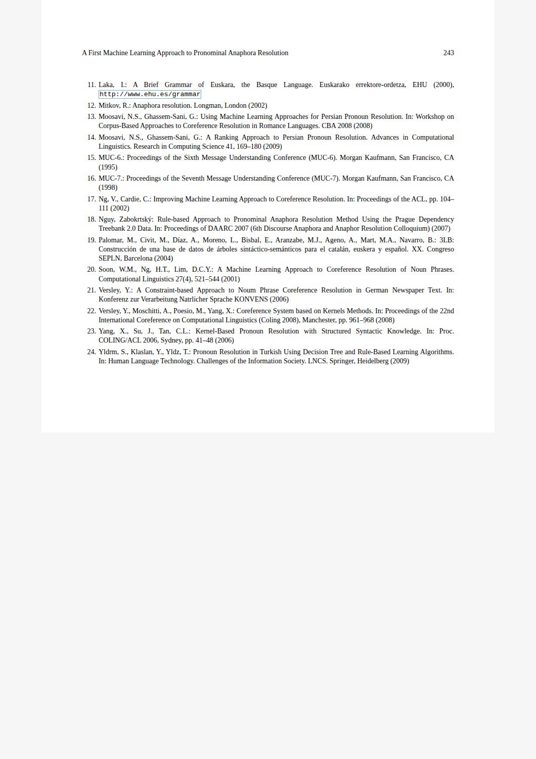A First Machine Learning Approach to Pronominal Anaphora Resolution 243
11 Laka, I.: A Brief Grammar of Euskara, the Basque Language. Euskarako errektore-ordetza, EHU (2000), http://www.ehu.es/grammar
12 Mitkov, R.: Anaphora resolution. Longman, London (2002)
13 Moosavi, N.S., Ghassem-Sani, G.: Using Machine Learning Approaches for Persian Pronoun Resolution. In: Workshop on Corpus-Based Approaches to Coreference Resolution in Romance Languages. CBA 2008 (2008)
14 Moosavi, N.S., Ghassem-Sani, G.: A Ranking Approach to Persian Pronoun Resolution. Advances in Computational Linguistics. Research in Computing Science 41, 169–180 (2009)
15 MUC-6.: Proceedings of the Sixth Message Understanding Conference (MUC-6). Morgan Kaufmann, San Francisco, CA (1995)
16 MUC-7.: Proceedings of the Seventh Message Understanding Conference (MUC-7). Morgan Kaufmann, San Francisco, CA (1998)
17 Ng, V., Cardie, C.: Improving Machine Learning Approach to Coreference Resolution. In: Proceedings of the ACL, pp. 104–111 (2002)
18 Nguy, Zabokrtský: Rule-based Approach to Pronominal Anaphora Resolution Method Using the Prague Dependency Treebank 2.0 Data. In: Proceedings of DAARC 2007 (6th Discourse Anaphora and Anaphor Resolution Colloquium) (2007)
19 Palomar, M., Civit, M., Díaz, A., Moreno, L., Bisbal, E., Aranzabe, M.J., Ageno, A., Mart, M.A., Navarro, B.: 3LB: Construcción de una base de datos de árboles sintáctico-semánticos para el catalán, euskera y español. XX. Congreso SEPLN, Barcelona (2004)
20 Soon, W.M., Ng, H.T., Lim, D.C.Y.: A Machine Learning Approach to Coreference Resolution of Noun Phrases. Computational Linguistics 27(4), 521–544 (2001)
21 Versley, Y.: A Constraint-based Approach to Noum Phrase Coreference Resolution in German Newspaper Text. In: Konferenz zur Verarbeitung Natrlicher Sprache KONVENS (2006)
22 Versley, Y., Moschitti, A., Poesio, M., Yang, X.: Coreference System based on Kernels Methods. In: Proceedings of the 22nd International Coreference on Computational Linguistics (Coling 2008), Manchester, pp. 961–968 (2008)
23 Yang, X., Su, J., Tan, C.L.: Kernel-Based Pronoun Resolution with Structured Syntactic Knowledge. In: Proc. COLING/ACL 2006, Sydney, pp. 41–48 (2006)
24 Yldrm, S., Klaslan, Y., Yldz, T.: Pronoun Resolution in Turkish Using Decision Tree and Rule-Based Learning Algorithms. In: Human Language Technology. Challenges of the Information Society. LNCS. Springer, Heidelberg (2009)